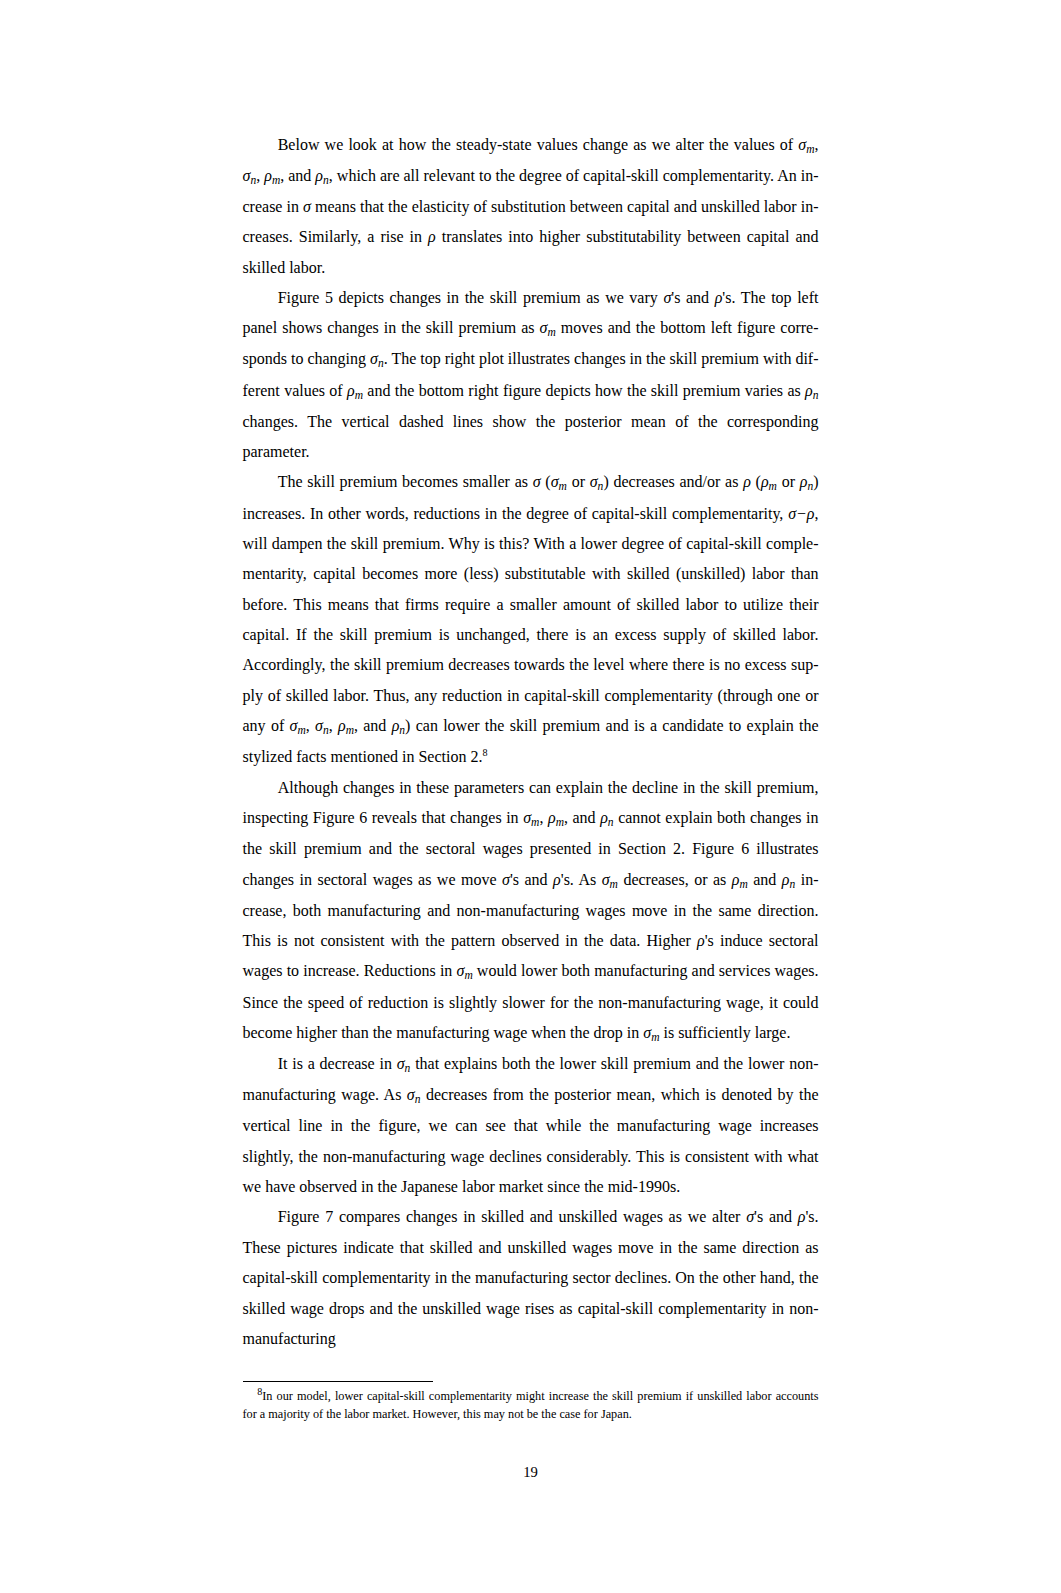Below we look at how the steady-state values change as we alter the values of σm, σn, ρm, and ρn, which are all relevant to the degree of capital-skill complementarity. An increase in σ means that the elasticity of substitution between capital and unskilled labor increases. Similarly, a rise in ρ translates into higher substitutability between capital and skilled labor.
Figure 5 depicts changes in the skill premium as we vary σ's and ρ's. The top left panel shows changes in the skill premium as σm moves and the bottom left figure corresponds to changing σn. The top right plot illustrates changes in the skill premium with different values of ρm and the bottom right figure depicts how the skill premium varies as ρn changes. The vertical dashed lines show the posterior mean of the corresponding parameter.
The skill premium becomes smaller as σ (σm or σn) decreases and/or as ρ (ρm or ρn) increases. In other words, reductions in the degree of capital-skill complementarity, σ−ρ, will dampen the skill premium. Why is this? With a lower degree of capital-skill complementarity, capital becomes more (less) substitutable with skilled (unskilled) labor than before. This means that firms require a smaller amount of skilled labor to utilize their capital. If the skill premium is unchanged, there is an excess supply of skilled labor. Accordingly, the skill premium decreases towards the level where there is no excess supply of skilled labor. Thus, any reduction in capital-skill complementarity (through one or any of σm, σn, ρm, and ρn) can lower the skill premium and is a candidate to explain the stylized facts mentioned in Section 2.8
Although changes in these parameters can explain the decline in the skill premium, inspecting Figure 6 reveals that changes in σm, ρm, and ρn cannot explain both changes in the skill premium and the sectoral wages presented in Section 2. Figure 6 illustrates changes in sectoral wages as we move σ's and ρ's. As σm decreases, or as ρm and ρn increase, both manufacturing and non-manufacturing wages move in the same direction. This is not consistent with the pattern observed in the data. Higher ρ's induce sectoral wages to increase. Reductions in σm would lower both manufacturing and services wages. Since the speed of reduction is slightly slower for the non-manufacturing wage, it could become higher than the manufacturing wage when the drop in σm is sufficiently large.
It is a decrease in σn that explains both the lower skill premium and the lower non-manufacturing wage. As σn decreases from the posterior mean, which is denoted by the vertical line in the figure, we can see that while the manufacturing wage increases slightly, the non-manufacturing wage declines considerably. This is consistent with what we have observed in the Japanese labor market since the mid-1990s.
Figure 7 compares changes in skilled and unskilled wages as we alter σ's and ρ's. These pictures indicate that skilled and unskilled wages move in the same direction as capital-skill complementarity in the manufacturing sector declines. On the other hand, the skilled wage drops and the unskilled wage rises as capital-skill complementarity in non-manufacturing
8In our model, lower capital-skill complementarity might increase the skill premium if unskilled labor accounts for a majority of the labor market. However, this may not be the case for Japan.
19